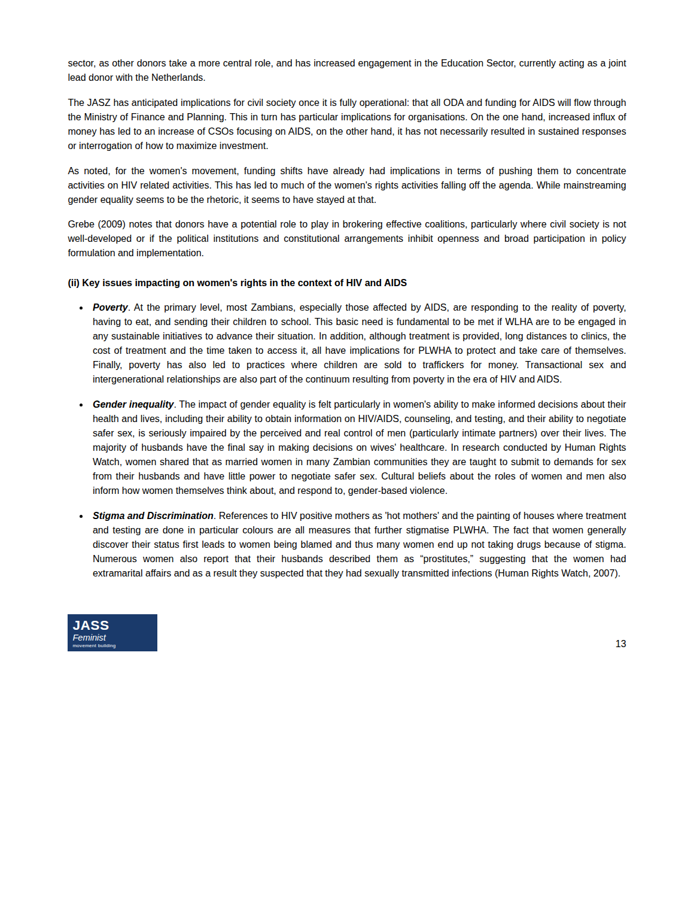sector, as other donors take a more central role, and has increased engagement in the Education Sector, currently acting as a joint lead donor with the Netherlands.
The JASZ has anticipated implications for civil society once it is fully operational: that all ODA and funding for AIDS will flow through the Ministry of Finance and Planning. This in turn has particular implications for organisations. On the one hand, increased influx of money has led to an increase of CSOs focusing on AIDS, on the other hand, it has not necessarily resulted in sustained responses or interrogation of how to maximize investment.
As noted, for the women's movement, funding shifts have already had implications in terms of pushing them to concentrate activities on HIV related activities. This has led to much of the women's rights activities falling off the agenda. While mainstreaming gender equality seems to be the rhetoric, it seems to have stayed at that.
Grebe (2009) notes that donors have a potential role to play in brokering effective coalitions, particularly where civil society is not well-developed or if the political institutions and constitutional arrangements inhibit openness and broad participation in policy formulation and implementation.
(ii) Key issues impacting on women's rights in the context of HIV and AIDS
Poverty. At the primary level, most Zambians, especially those affected by AIDS, are responding to the reality of poverty, having to eat, and sending their children to school. This basic need is fundamental to be met if WLHA are to be engaged in any sustainable initiatives to advance their situation. In addition, although treatment is provided, long distances to clinics, the cost of treatment and the time taken to access it, all have implications for PLWHA to protect and take care of themselves. Finally, poverty has also led to practices where children are sold to traffickers for money. Transactional sex and intergenerational relationships are also part of the continuum resulting from poverty in the era of HIV and AIDS.
Gender inequality. The impact of gender equality is felt particularly in women's ability to make informed decisions about their health and lives, including their ability to obtain information on HIV/AIDS, counseling, and testing, and their ability to negotiate safer sex, is seriously impaired by the perceived and real control of men (particularly intimate partners) over their lives. The majority of husbands have the final say in making decisions on wives' healthcare. In research conducted by Human Rights Watch, women shared that as married women in many Zambian communities they are taught to submit to demands for sex from their husbands and have little power to negotiate safer sex. Cultural beliefs about the roles of women and men also inform how women themselves think about, and respond to, gender-based violence.
Stigma and Discrimination. References to HIV positive mothers as 'hot mothers' and the painting of houses where treatment and testing are done in particular colours are all measures that further stigmatise PLWHA. The fact that women generally discover their status first leads to women being blamed and thus many women end up not taking drugs because of stigma. Numerous women also report that their husbands described them as “prostitutes,” suggesting that the women had extramarital affairs and as a result they suspected that they had sexually transmitted infections (Human Rights Watch, 2007).
JASS Feminist movement building
13